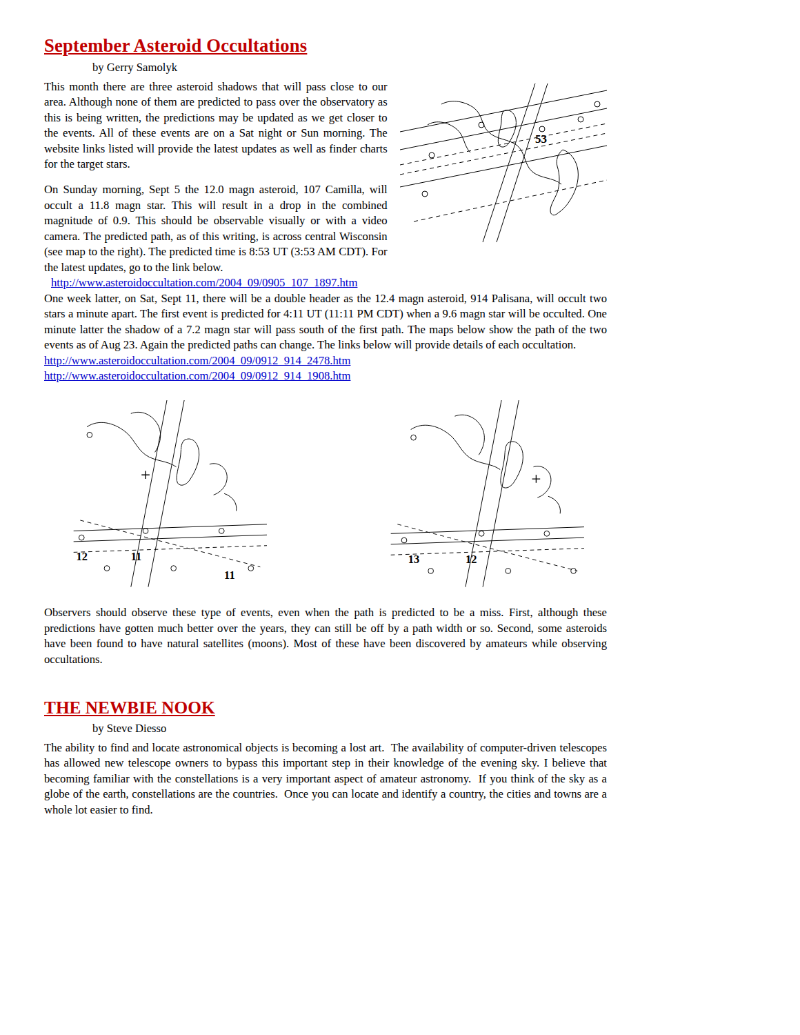September Asteroid Occultations
by Gerry Samolyk
53
This month there are three asteroid shadows that will pass close to our area. Although none of them are predicted to pass over the observatory as this is being written, the predictions may be updated as we get closer to the events. All of these events are on a Sat night or Sun morning. The website links listed will provide the latest updates as well as finder charts for the target stars.
On Sunday morning, Sept 5 the 12.0 magn asteroid, 107 Camilla, will occult a 11.8 magn star. This will result in a drop in the combined magnitude of 0.9. This should be observable visually or with a video camera. The predicted path, as of this writing, is across central Wisconsin (see map to the right). The predicted time is 8:53 UT (3:53 AM CDT). For the latest updates, go to the link below.
http://www.asteroidoccultation.com/2004_09/0905_107_1897.htm
One week latter, on Sat, Sept 11, there will be a double header as the 12.4 magn asteroid, 914 Palisana, will occult two stars a minute apart. The first event is predicted for 4:11 UT (11:11 PM CDT) when a 9.6 magn star will be occulted. One minute latter the shadow of a 7.2 magn star will pass south of the first path. The maps below show the path of the two events as of Aug 23. Again the predicted paths can change. The links below will provide details of each occultation.
http://www.asteroidoccultation.com/2004_09/0912_914_2478.htm
http://www.asteroidoccultation.com/2004_09/0912_914_1908.htm
12 11 11
13 12
Observers should observe these type of events, even when the path is predicted to be a miss. First, although these predictions have gotten much better over the years, they can still be off by a path width or so. Second, some asteroids have been found to have natural satellites (moons). Most of these have been discovered by amateurs while observing occultations.
THE NEWBIE NOOK
by Steve Diesso
The ability to find and locate astronomical objects is becoming a lost art. The availability of computer-driven telescopes has allowed new telescope owners to bypass this important step in their knowledge of the evening sky. I believe that becoming familiar with the constellations is a very important aspect of amateur astronomy. If you think of the sky as a globe of the earth, constellations are the countries. Once you can locate and identify a country, the cities and towns are a whole lot easier to find.